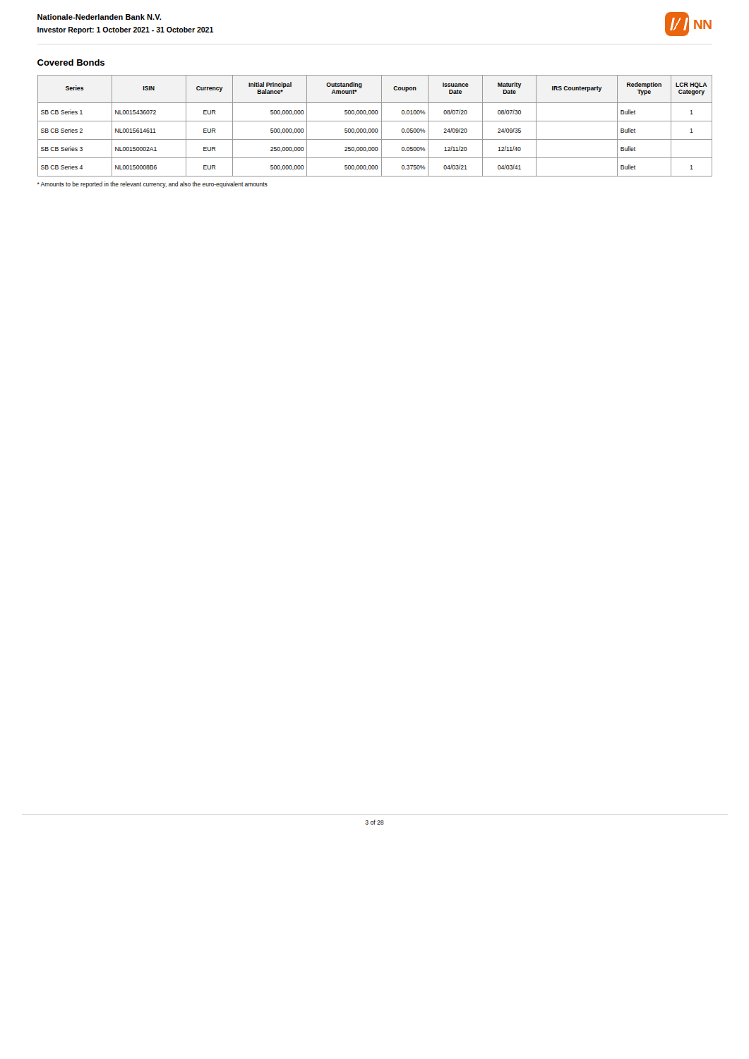NN
Nationale-Nederlanden Bank N.V.
Investor Report: 1 October 2021 - 31 October 2021
Covered Bonds
| Series | ISIN | Currency | Initial Principal Balance* | Outstanding Amount* | Coupon | Issuance Date | Maturity Date | IRS Counterparty | Redemption Type | LCR HQLA Category |
| --- | --- | --- | --- | --- | --- | --- | --- | --- | --- | --- |
| SB CB Series 1 | NL0015436072 | EUR | 500,000,000 | 500,000,000 | 0.0100% | 08/07/20 | 08/07/30 | | Bullet | 1 |
| SB CB Series 2 | NL0015614611 | EUR | 500,000,000 | 500,000,000 | 0.0500% | 24/09/20 | 24/09/35 | | Bullet | 1 |
| SB CB Series 3 | NL00150002A1 | EUR | 250,000,000 | 250,000,000 | 0.0500% | 12/11/20 | 12/11/40 | | Bullet | |
| SB CB Series 4 | NL00150008B6 | EUR | 500,000,000 | 500,000,000 | 0.3750% | 04/03/21 | 04/03/41 | | Bullet | 1 |
* Amounts to be reported in the relevant currency, and also the euro-equivalent amounts
3 of 28